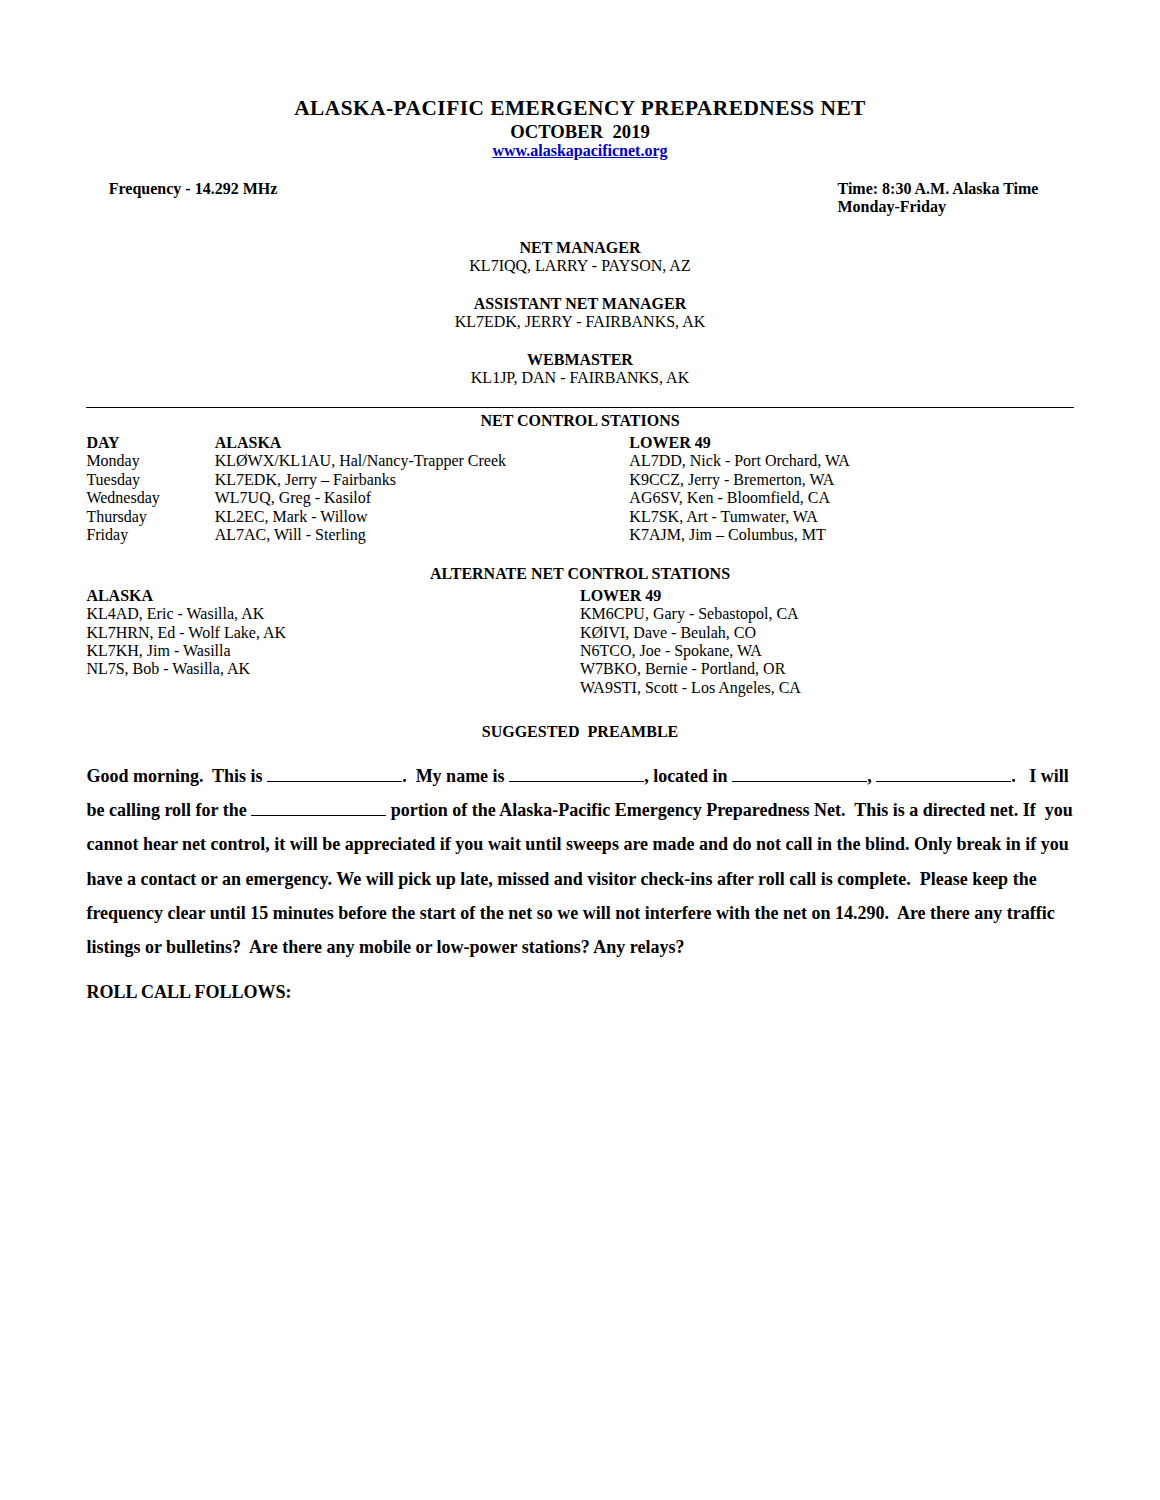ALASKA-PACIFIC EMERGENCY PREPAREDNESS NET
OCTOBER 2019
www.alaskapacificnet.org
Frequency - 14.292 MHz
Time: 8:30 A.M. Alaska Time
Monday-Friday
NET MANAGER
KL7IQQ, LARRY - PAYSON, AZ
ASSISTANT NET MANAGER
KL7EDK, JERRY - FAIRBANKS, AK
WEBMASTER
KL1JP, DAN - FAIRBANKS, AK
NET CONTROL STATIONS
| DAY | ALASKA | LOWER 49 |
| --- | --- | --- |
| Monday | KLØWX/KL1AU, Hal/Nancy-Trapper Creek | AL7DD, Nick - Port Orchard, WA |
| Tuesday | KL7EDK, Jerry – Fairbanks | K9CCZ, Jerry - Bremerton, WA |
| Wednesday | WL7UQ, Greg - Kasilof | AG6SV, Ken - Bloomfield, CA |
| Thursday | KL2EC, Mark - Willow | KL7SK, Art - Tumwater, WA |
| Friday | AL7AC, Will - Sterling | K7AJM, Jim – Columbus, MT |
ALTERNATE NET CONTROL STATIONS
| ALASKA | LOWER 49 |
| KL4AD, Eric - Wasilla, AK | KM6CPU, Gary - Sebastopol, CA |
| KL7HRN, Ed - Wolf Lake, AK | KØIVI, Dave - Beulah, CO |
| KL7KH, Jim - Wasilla | N6TCO, Joe - Spokane, WA |
| NL7S, Bob - Wasilla, AK | W7BKO, Bernie - Portland, OR |
| | WA9STI, Scott - Los Angeles, CA |
SUGGESTED PREAMBLE
Good morning. This is . My name is , located in , . I will be calling roll for the portion of the Alaska-Pacific Emergency Preparedness Net. This is a directed net. If you cannot hear net control, it will be appreciated if you wait until sweeps are made and do not call in the blind. Only break in if you have a contact or an emergency. We will pick up late, missed and visitor check-ins after roll call is complete. Please keep the frequency clear until 15 minutes before the start of the net so we will not interfere with the net on 14.290. Are there any traffic listings or bulletins? Are there any mobile or low-power stations? Any relays?
ROLL CALL FOLLOWS: